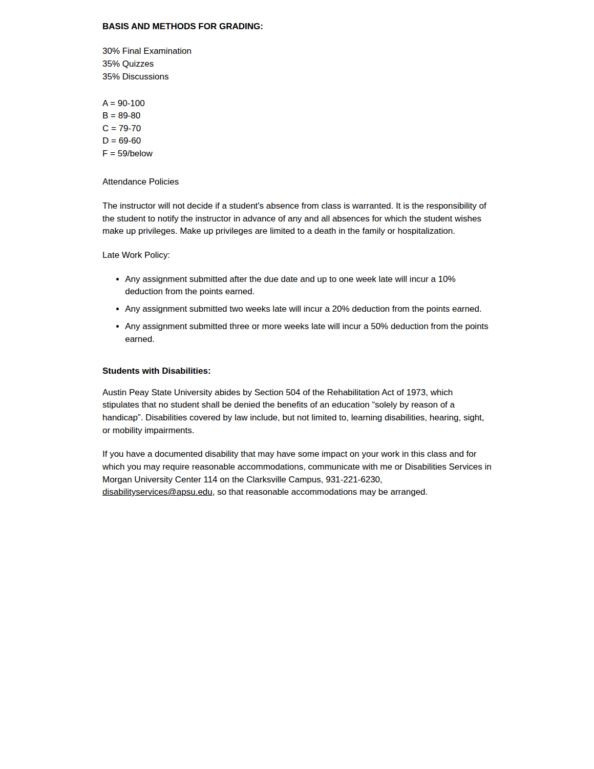BASIS AND METHODS FOR GRADING:
30% Final Examination
35% Quizzes
35% Discussions
A = 90-100
B = 89-80
C = 79-70
D = 69-60
F = 59/below
Attendance Policies
The instructor will not decide if a student's absence from class is warranted. It is the responsibility of the student to notify the instructor in advance of any and all absences for which the student wishes make up privileges. Make up privileges are limited to a death in the family or hospitalization.
Late Work Policy:
Any assignment submitted after the due date and up to one week late will incur a 10% deduction from the points earned.
Any assignment submitted two weeks late will incur a 20% deduction from the points earned.
Any assignment submitted three or more weeks late will incur a 50% deduction from the points earned.
Students with Disabilities:
Austin Peay State University abides by Section 504 of the Rehabilitation Act of 1973, which stipulates that no student shall be denied the benefits of an education “solely by reason of a handicap”. Disabilities covered by law include, but not limited to, learning disabilities, hearing, sight, or mobility impairments.
If you have a documented disability that may have some impact on your work in this class and for which you may require reasonable accommodations, communicate with me or Disabilities Services in Morgan University Center 114 on the Clarksville Campus, 931-221-6230, disabilityservices@apsu.edu, so that reasonable accommodations may be arranged.